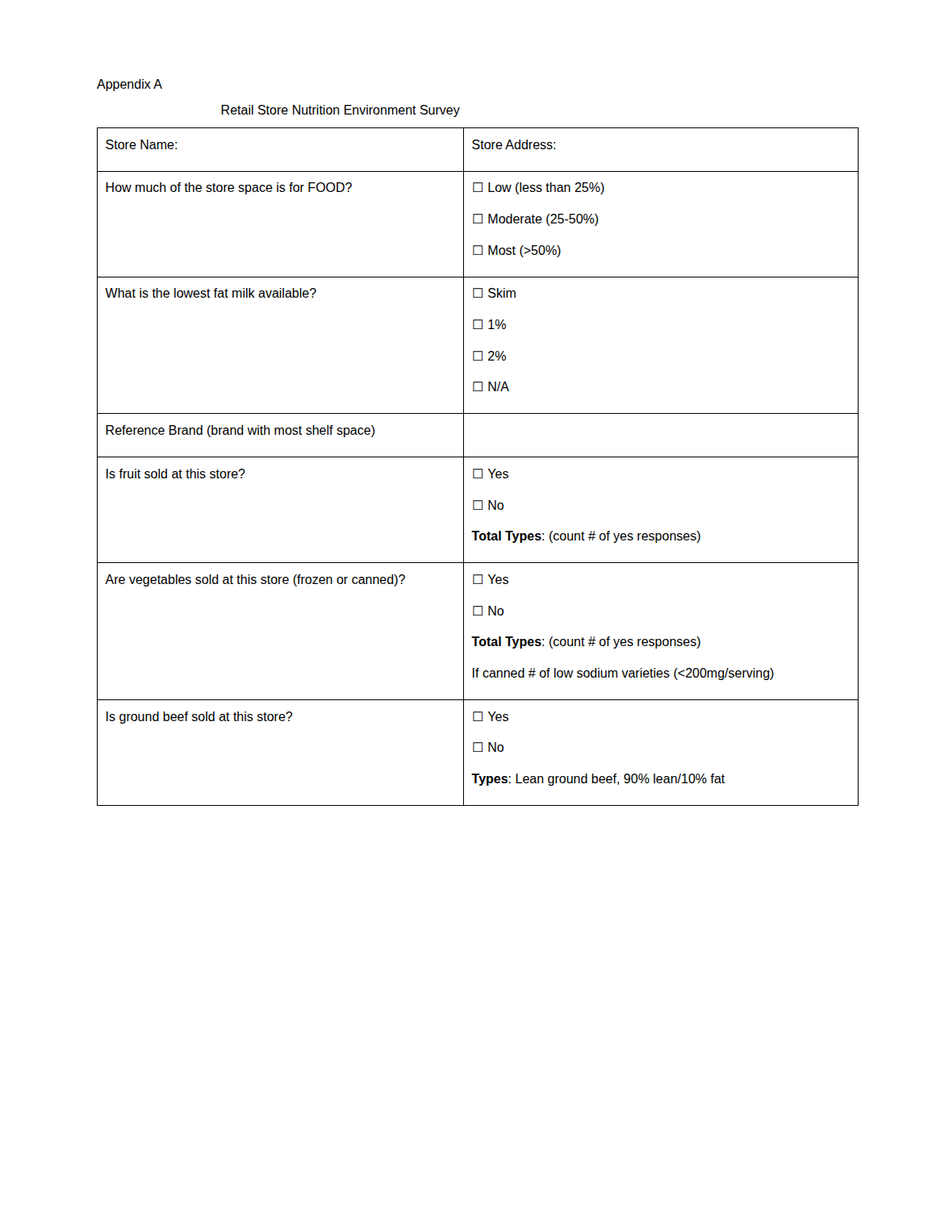Appendix A
Retail Store Nutrition Environment Survey
| Store Name: | Store Address: |
| How much of the store space is for FOOD? | Low (less than 25%) Moderate (25-50%) Most (>50%) |
| What is the lowest fat milk available? | Skim 1% 2% N/A |
| Reference Brand (brand with most shelf space) | |
| Is fruit sold at this store? | Yes No Total Types : (count # of yes responses) |
| Are vegetables sold at this store (frozen or canned)? | Yes No Total Types : (count # of yes responses) If canned # of low sodium varieties (<200mg/serving) |
| Is ground beef sold at this store? | Yes No Types : Lean ground beef, 90% lean/10% fat |